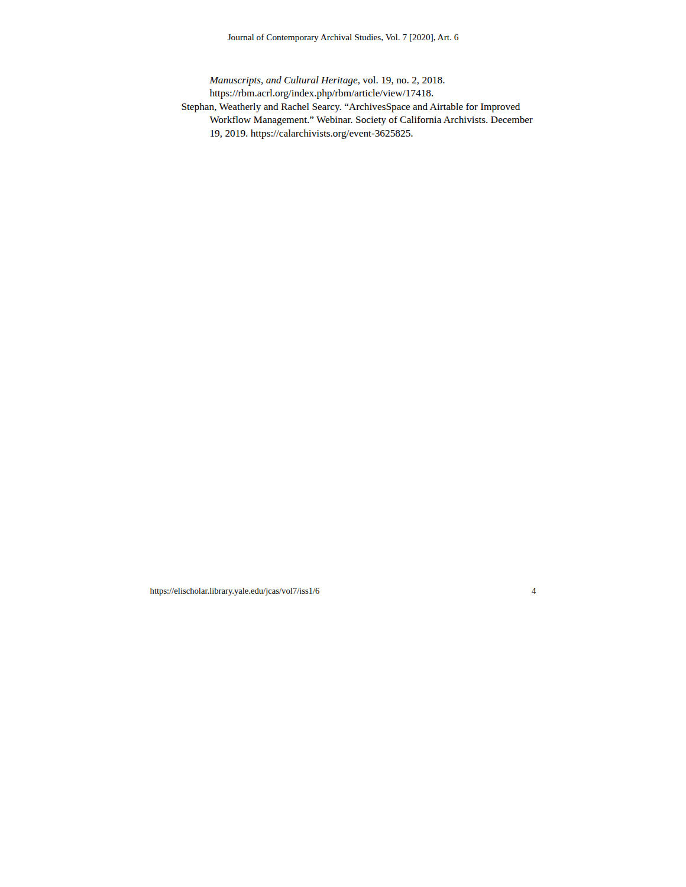Journal of Contemporary Archival Studies, Vol. 7 [2020], Art. 6
Manuscripts, and Cultural Heritage, vol. 19, no. 2, 2018.
https://rbm.acrl.org/index.php/rbm/article/view/17418.
Stephan, Weatherly and Rachel Searcy. “ArchivesSpace and Airtable for Improved Workflow Management.” Webinar. Society of California Archivists. December 19, 2019. https://calarchivists.org/event-3625825.
https://elischolar.library.yale.edu/jcas/vol7/iss1/6 4